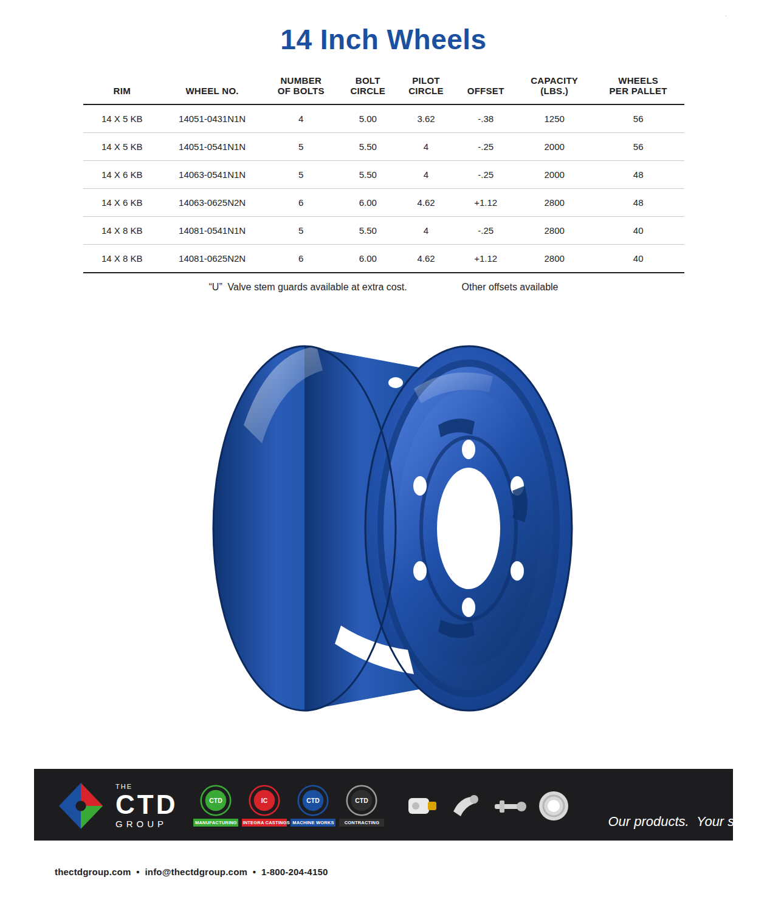.
14 Inch Wheels
| RIM | WHEEL NO. | NUMBER OF BOLTS | BOLT CIRCLE | PILOT CIRCLE | OFFSET | CAPACITY (LBS.) | WHEELS PER PALLET |
| --- | --- | --- | --- | --- | --- | --- | --- |
| 14 X 5 KB | 14051-0431N1N | 4 | 5.00 | 3.62 | -.38 | 1250 | 56 |
| 14 X 5 KB | 14051-0541N1N | 5 | 5.50 | 4 | -.25 | 2000 | 56 |
| 14 X 6 KB | 14063-0541N1N | 5 | 5.50 | 4 | -.25 | 2000 | 48 |
| 14 X 6 KB | 14063-0625N2N | 6 | 6.00 | 4.62 | +1.12 | 2800 | 48 |
| 14 X 8 KB | 14081-0541N1N | 5 | 5.50 | 4 | -.25 | 2800 | 40 |
| 14 X 8 KB | 14081-0625N2N | 6 | 6.00 | 4.62 | +1.12 | 2800 | 40 |
“U” Valve stem guards available at extra cost. Other offsets available
THE CTD GROUP
CTD
MANUFACTURING
IC
INTEGRA CASTINGS
CTD
MACHINE WORKS
CTD
CONTRACTING
Our products. Your solution.
thectdgroup.com • info@thectdgroup.com • 1-800-204-4150